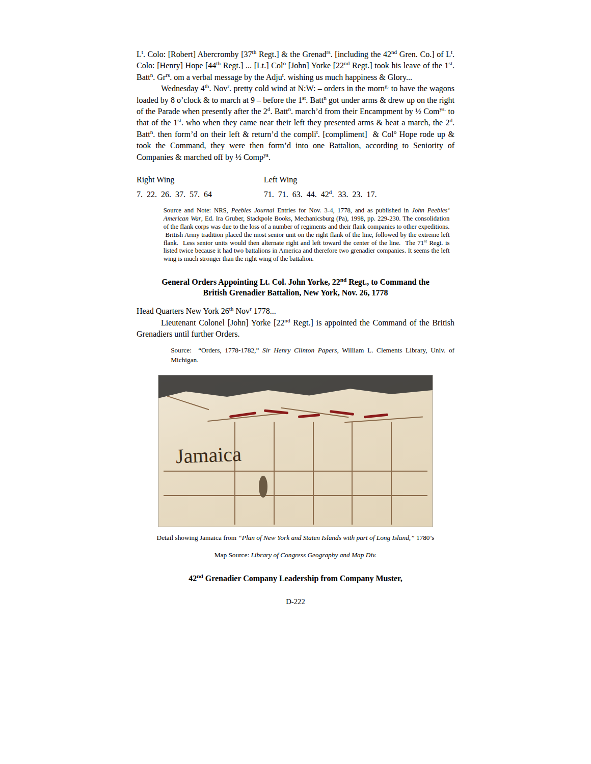Lt. Colo: [Robert] Abercromby [37th Regt.] & the Grenadrs. [including the 42nd Gren. Co.] of Lt. Colo: [Henry] Hope [44th Regt.] ... [Lt.] Colo [John] Yorke [22nd Regt.] took his leave of the 1st. Battn. Grrs. om a verbal message by the Adjut. wishing us much happiness & Glory...
Wednesday 4th. Novr. pretty cold wind at N:W: – orders in the morng. to have the wagons loaded by 8 o’clock & to march at 9 – before the 1st. Battn got under arms & drew up on the right of the Parade when presently after the 2d. Battn. march’d from their Encampment by ½ Comys. to that of the 1st. who when they came near their left they presented arms & beat a march, the 2d. Battn. then form’d on their left & return’d the complit. [compliment] & Colo Hope rode up & took the Command, they were then form’d into one Battalion, according to Seniority of Companies & marched off by ½ Compys.
| Right Wing | Left Wing |
| 7. 22. 26. 37. 57. 64 | 71. 71. 63. 44. 42 d . 33. 23. 17. |
Source and Note: NRS, Peebles Journal Entries for Nov. 3-4, 1778, and as published in John Peebles’ American War, Ed. Ira Gruber, Stackpole Books, Mechanicsburg (Pa), 1998, pp. 229-230. The consolidation of the flank corps was due to the loss of a number of regiments and their flank companies to other expeditions. British Army tradition placed the most senior unit on the right flank of the line, followed by the extreme left flank. Less senior units would then alternate right and left toward the center of the line. The 71st Regt. is listed twice because it had two battalions in America and therefore two grenadier companies. It seems the left wing is much stronger than the right wing of the battalion.
General Orders Appointing Lt. Col. John Yorke, 22nd Regt., to Command the
British Grenadier Battalion, New York, Nov. 26, 1778
Head Quarters New York 26th Novr 1778...
Lieutenant Colonel [John] Yorke [22nd Regt.] is appointed the Command of the British Grenadiers until further Orders.
Source: “Orders, 1778-1782,” Sir Henry Clinton Papers, William L. Clements Library, Univ. of Michigan.
Jamaica
Detail showing Jamaica from “Plan of New York and Staten Islands with part of Long Island,” 1780’s
Map Source: Library of Congress Geography and Map Div.
42nd Grenadier Company Leadership from Company Muster,
D-222